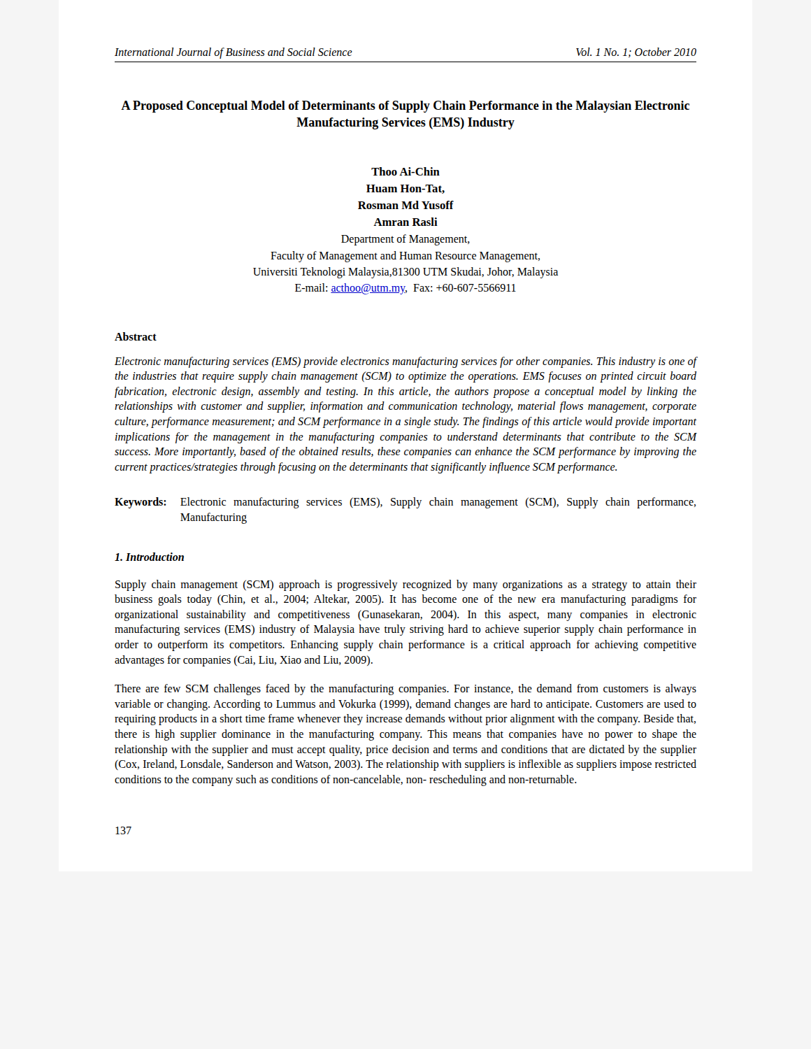International Journal of Business and Social Science Vol. 1 No. 1; October 2010
A Proposed Conceptual Model of Determinants of Supply Chain Performance in the Malaysian Electronic Manufacturing Services (EMS) Industry
Thoo Ai-Chin
Huam Hon-Tat,
Rosman Md Yusoff
Amran Rasli
Department of Management,
Faculty of Management and Human Resource Management,
Universiti Teknologi Malaysia,81300 UTM Skudai, Johor, Malaysia
E-mail: acthoo@utm.my, Fax: +60-607-5566911
Abstract
Electronic manufacturing services (EMS) provide electronics manufacturing services for other companies. This industry is one of the industries that require supply chain management (SCM) to optimize the operations. EMS focuses on printed circuit board fabrication, electronic design, assembly and testing. In this article, the authors propose a conceptual model by linking the relationships with customer and supplier, information and communication technology, material flows management, corporate culture, performance measurement; and SCM performance in a single study. The findings of this article would provide important implications for the management in the manufacturing companies to understand determinants that contribute to the SCM success. More importantly, based of the obtained results, these companies can enhance the SCM performance by improving the current practices/strategies through focusing on the determinants that significantly influence SCM performance.
Keywords: Electronic manufacturing services (EMS), Supply chain management (SCM), Supply chain performance, Manufacturing
1. Introduction
Supply chain management (SCM) approach is progressively recognized by many organizations as a strategy to attain their business goals today (Chin, et al., 2004; Altekar, 2005). It has become one of the new era manufacturing paradigms for organizational sustainability and competitiveness (Gunasekaran, 2004). In this aspect, many companies in electronic manufacturing services (EMS) industry of Malaysia have truly striving hard to achieve superior supply chain performance in order to outperform its competitors. Enhancing supply chain performance is a critical approach for achieving competitive advantages for companies (Cai, Liu, Xiao and Liu, 2009).
There are few SCM challenges faced by the manufacturing companies. For instance, the demand from customers is always variable or changing. According to Lummus and Vokurka (1999), demand changes are hard to anticipate. Customers are used to requiring products in a short time frame whenever they increase demands without prior alignment with the company. Beside that, there is high supplier dominance in the manufacturing company. This means that companies have no power to shape the relationship with the supplier and must accept quality, price decision and terms and conditions that are dictated by the supplier (Cox, Ireland, Lonsdale, Sanderson and Watson, 2003). The relationship with suppliers is inflexible as suppliers impose restricted conditions to the company such as conditions of non-cancelable, non- rescheduling and non-returnable.
137